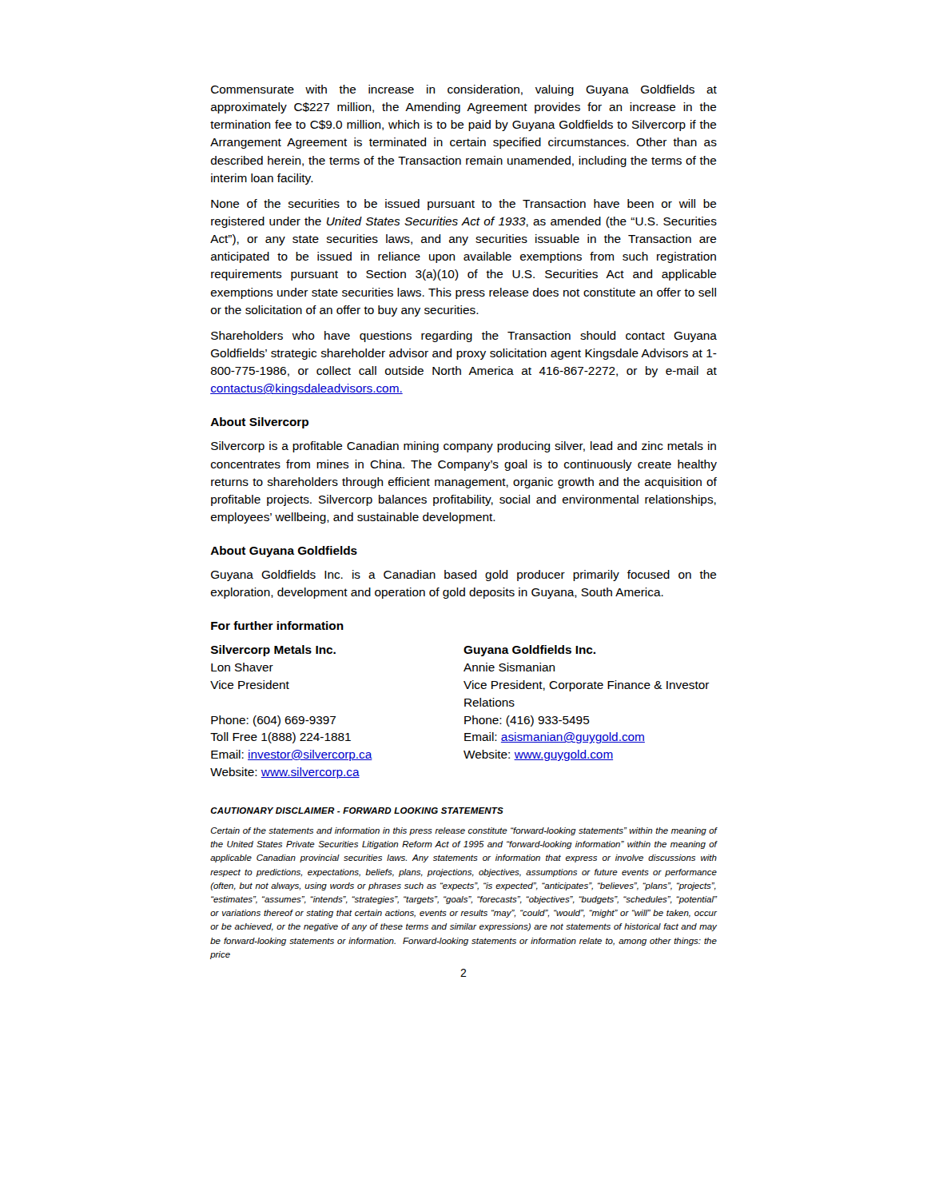Commensurate with the increase in consideration, valuing Guyana Goldfields at approximately C$227 million, the Amending Agreement provides for an increase in the termination fee to C$9.0 million, which is to be paid by Guyana Goldfields to Silvercorp if the Arrangement Agreement is terminated in certain specified circumstances. Other than as described herein, the terms of the Transaction remain unamended, including the terms of the interim loan facility.
None of the securities to be issued pursuant to the Transaction have been or will be registered under the United States Securities Act of 1933, as amended (the “U.S. Securities Act”), or any state securities laws, and any securities issuable in the Transaction are anticipated to be issued in reliance upon available exemptions from such registration requirements pursuant to Section 3(a)(10) of the U.S. Securities Act and applicable exemptions under state securities laws. This press release does not constitute an offer to sell or the solicitation of an offer to buy any securities.
Shareholders who have questions regarding the Transaction should contact Guyana Goldfields’ strategic shareholder advisor and proxy solicitation agent Kingsdale Advisors at 1-800-775-1986, or collect call outside North America at 416-867-2272, or by e-mail at contactus@kingsdaleadvisors.com.
About Silvercorp
Silvercorp is a profitable Canadian mining company producing silver, lead and zinc metals in concentrates from mines in China. The Company’s goal is to continuously create healthy returns to shareholders through efficient management, organic growth and the acquisition of profitable projects. Silvercorp balances profitability, social and environmental relationships, employees’ wellbeing, and sustainable development.
About Guyana Goldfields
Guyana Goldfields Inc. is a Canadian based gold producer primarily focused on the exploration, development and operation of gold deposits in Guyana, South America.
For further information
| Silvercorp Metals Inc. | Guyana Goldfields Inc. |
| Lon Shaver | Annie Sismanian |
| Vice President | Vice President, Corporate Finance & Investor Relations |
| Phone: (604) 669-9397 | Phone: (416) 933-5495 |
| Toll Free 1(888) 224-1881 | Email: asismanian@guygold.com |
| Email: investor@silvercorp.ca | Website: www.guygold.com |
| Website: www.silvercorp.ca | |
CAUTIONARY DISCLAIMER - FORWARD LOOKING STATEMENTS
Certain of the statements and information in this press release constitute “forward-looking statements” within the meaning of the United States Private Securities Litigation Reform Act of 1995 and “forward-looking information” within the meaning of applicable Canadian provincial securities laws. Any statements or information that express or involve discussions with respect to predictions, expectations, beliefs, plans, projections, objectives, assumptions or future events or performance (often, but not always, using words or phrases such as “expects”, “is expected”, “anticipates”, “believes”, “plans”, “projects”, “estimates”, “assumes”, “intends”, “strategies”, “targets”, “goals”, “forecasts”, “objectives”, “budgets”, “schedules”, “potential” or variations thereof or stating that certain actions, events or results “may”, “could”, “would”, “might” or “will” be taken, occur or be achieved, or the negative of any of these terms and similar expressions) are not statements of historical fact and may be forward-looking statements or information. Forward-looking statements or information relate to, among other things: the price
2